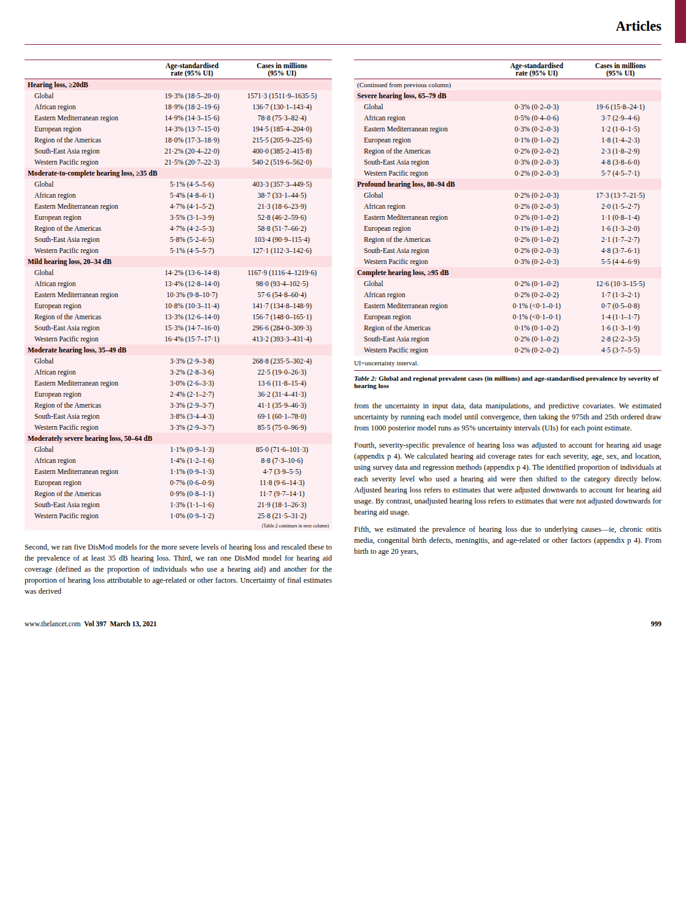Articles
| | Age-standardised rate (95% UI) | Cases in millions (95% UI) |
| --- | --- | --- |
| Hearing loss, ≥20dB |
| Global | 19·3% (18·5–20·0) | 1571·3 (1511·9–1635·5) |
| African region | 18·9% (18·2–19·6) | 136·7 (130·1–143·4) |
| Eastern Mediterranean region | 14·9% (14·3–15·6) | 78·8 (75·3–82·4) |
| European region | 14·3% (13·7–15·0) | 194·5 (185·4–204·0) |
| Region of the Americas | 18·0% (17·3–18·9) | 215·5 (205·9–225·6) |
| South-East Asia region | 21·2% (20·4–22·0) | 400·0 (385·2–415·8) |
| Western Pacific region | 21·5% (20·7–22·3) | 540·2 (519·6–562·0) |
| Moderate-to-complete hearing loss, ≥35 dB |
| Global | 5·1% (4·5–5·6) | 403·3 (357·3–449·5) |
| African region | 5·4% (4·8–6·1) | 38·7 (33·1–44·5) |
| Eastern Mediterranean region | 4·7% (4·1–5·2) | 21·3 (18·6–23·9) |
| European region | 3·5% (3·1–3·9) | 52·8 (46·2–59·6) |
| Region of the Americas | 4·7% (4·2–5·3) | 58·8 (51·7–66·2) |
| South-East Asia region | 5·8% (5·2–6·5) | 103·4 (90·9–115·4) |
| Western Pacific region | 5·1% (4·5–5·7) | 127·1 (112·3–142·6) |
| Mild hearing loss, 20–34 dB |
| Global | 14·2% (13·6–14·8) | 1167·9 (1116·4–1219·6) |
| African region | 13·4% (12·8–14·0) | 98·0 (93·4–102·5) |
| Eastern Mediterranean region | 10·3% (9·8–10·7) | 57·6 (54·8–60·4) |
| European region | 10·8% (10·3–11·4) | 141·7 (134·8–148·9) |
| Region of the Americas | 13·3% (12·6–14·0) | 156·7 (148·0–165·1) |
| South-East Asia region | 15·3% (14·7–16·0) | 296·6 (284·0–309·3) |
| Western Pacific region | 16·4% (15·7–17·1) | 413·2 (393·3–431·4) |
| Moderate hearing loss, 35–49 dB |
| Global | 3·3% (2·9–3·8) | 268·8 (235·5–302·4) |
| African region | 3·2% (2·8–3·6) | 22·5 (19·0–26·3) |
| Eastern Mediterranean region | 3·0% (2·6–3·3) | 13·6 (11·8–15·4) |
| European region | 2·4% (2·1–2·7) | 36·2 (31·4–41·3) |
| Region of the Americas | 3·3% (2·9–3·7) | 41·1 (35·9–46·3) |
| South-East Asia region | 3·8% (3·4–4·3) | 69·1 (60·1–78·0) |
| Western Pacific region | 3·3% (2·9–3·7) | 85·5 (75·0–96·9) |
| Moderately severe hearing loss, 50–64 dB |
| Global | 1·1% (0·9–1·3) | 85·0 (71·6–101·3) |
| African region | 1·4% (1·2–1·6) | 8·8 (7·3–10·6) |
| Eastern Mediterranean region | 1·1% (0·9–1·3) | 4·7 (3·9–5·5) |
| European region | 0·7% (0·6–0·9) | 11·8 (9·6–14·3) |
| Region of the Americas | 0·9% (0·8–1·1) | 11·7 (9·7–14·1) |
| South-East Asia region | 1·3% (1·1–1·6) | 21·9 (18·1–26·3) |
| Western Pacific region | 1·0% (0·9–1·2) | 25·8 (21·5–31·2) |
| (Table 2 continues in next column) |
Second, we ran five DisMod models for the more severe levels of hearing loss and rescaled these to the prevalence of at least 35 dB hearing loss. Third, we ran one DisMod model for hearing aid coverage (defined as the proportion of individuals who use a hearing aid) and another for the proportion of hearing loss attributable to age-related or other factors. Uncertainty of final estimates was derived
| | Age-standardised rate (95% UI) | Cases in millions (95% UI) |
| --- | --- | --- |
| (Continued from previous column) |
| Severe hearing loss, 65–79 dB |
| Global | 0·3% (0·2–0·3) | 19·6 (15·8–24·1) |
| African region | 0·5% (0·4–0·6) | 3·7 (2·9–4·6) |
| Eastern Mediterranean region | 0·3% (0·2–0·3) | 1·2 (1·0–1·5) |
| European region | 0·1% (0·1–0·2) | 1·8 (1·4–2·3) |
| Region of the Americas | 0·2% (0·2–0·2) | 2·3 (1·8–2·9) |
| South-East Asia region | 0·3% (0·2–0·3) | 4·8 (3·8–6·0) |
| Western Pacific region | 0·2% (0·2–0·3) | 5·7 (4·5–7·1) |
| Profound hearing loss, 80–94 dB |
| Global | 0·2% (0·2–0·3) | 17·3 (13·7–21·5) |
| African region | 0·2% (0·2–0·3) | 2·0 (1·5–2·7) |
| Eastern Mediterranean region | 0·2% (0·1–0·2) | 1·1 (0·8–1·4) |
| European region | 0·1% (0·1–0·2) | 1·6 (1·3–2·0) |
| Region of the Americas | 0·2% (0·1–0·2) | 2·1 (1·7–2·7) |
| South-East Asia region | 0·2% (0·2–0·3) | 4·8 (3·7–6·1) |
| Western Pacific region | 0·3% (0·2–0·3) | 5·5 (4·4–6·9) |
| Complete hearing loss, ≥95 dB |
| Global | 0·2% (0·1–0·2) | 12·6 (10·3–15·5) |
| African region | 0·2% (0·2–0·2) | 1·7 (1·3–2·1) |
| Eastern Mediterranean region | 0·1% (<0·1–0·1) | 0·7 (0·5–0·8) |
| European region | 0·1% (<0·1–0·1) | 1·4 (1·1–1·7) |
| Region of the Americas | 0·1% (0·1–0·2) | 1·6 (1·3–1·9) |
| South-East Asia region | 0·2% (0·1–0·2) | 2·8 (2·2–3·5) |
| Western Pacific region | 0·2% (0·2–0·2) | 4·5 (3·7–5·5) |
UI=uncertainty interval.
Table 2: Global and regional prevalent cases (in millions) and age-standardised prevalence by severity of hearing loss
from the uncertainty in input data, data manipulations, and predictive covariates. We estimated uncertainty by running each model until convergence, then taking the 975th and 25th ordered draw from 1000 posterior model runs as 95% uncertainty intervals (UIs) for each point estimate.
Fourth, severity-specific prevalence of hearing loss was adjusted to account for hearing aid usage (appendix p 4). We calculated hearing aid coverage rates for each severity, age, sex, and location, using survey data and regression methods (appendix p 4). The identified proportion of individuals at each severity level who used a hearing aid were then shifted to the category directly below. Adjusted hearing loss refers to estimates that were adjusted downwards to account for hearing aid usage. By contrast, unadjusted hearing loss refers to estimates that were not adjusted downwards for hearing aid usage.
Fifth, we estimated the prevalence of hearing loss due to underlying causes—ie, chronic otitis media, congenital birth defects, meningitis, and age-related or other factors (appendix p 4). From birth to age 20 years,
www.thelancet.com Vol 397 March 13, 2021
999